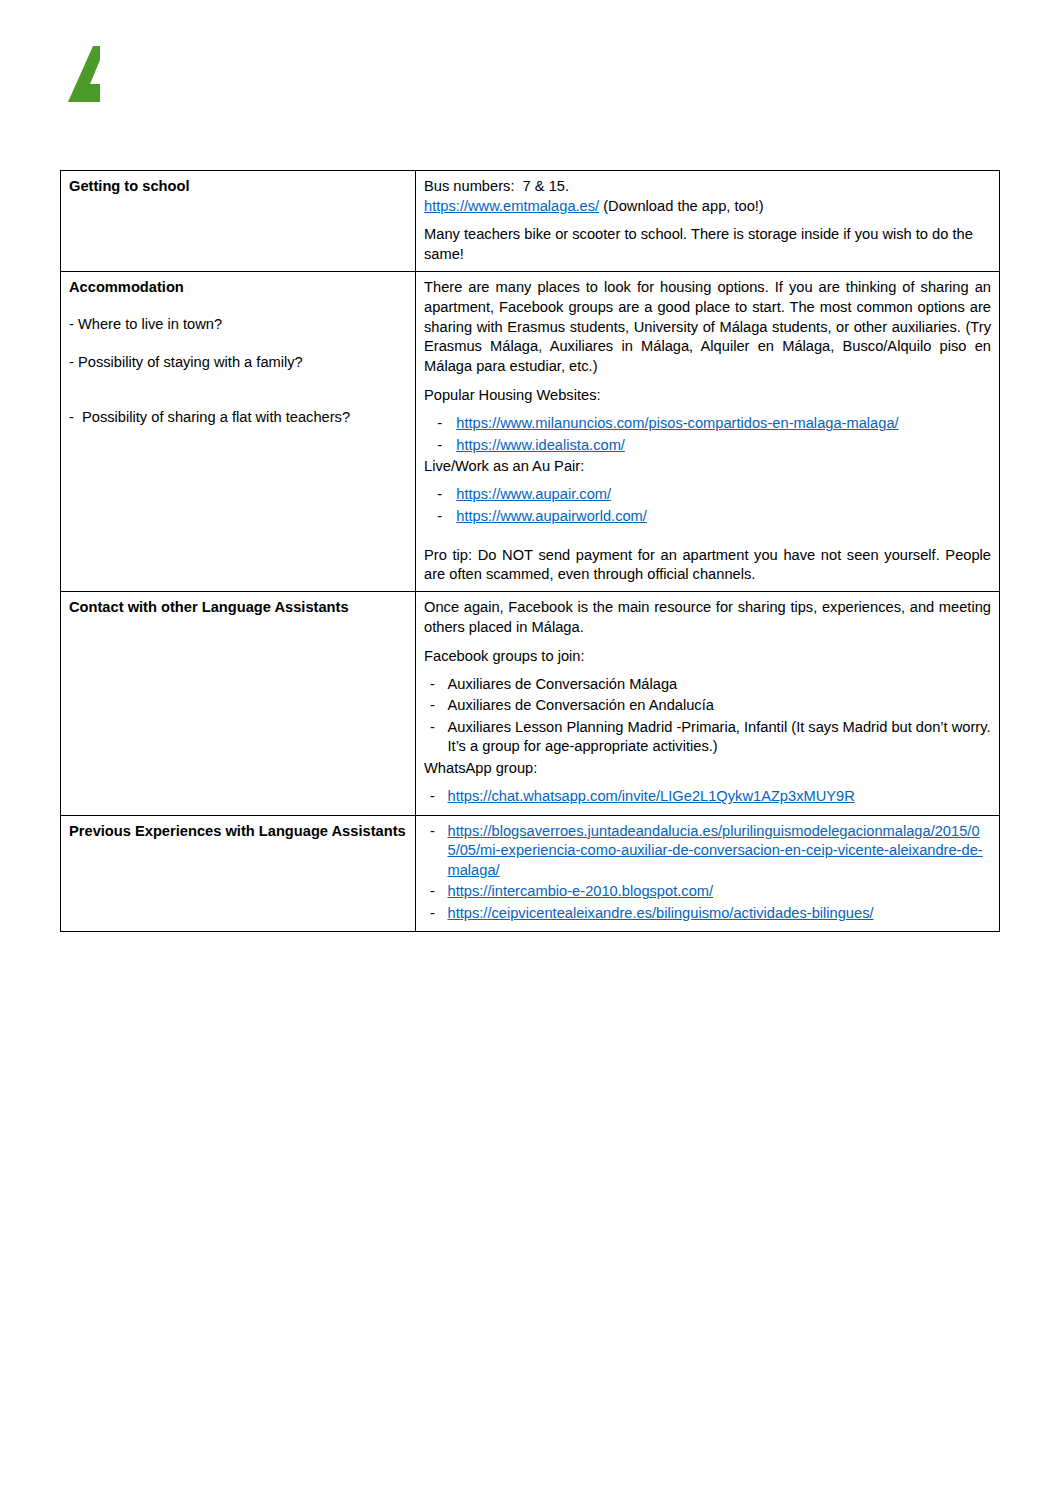| Getting to school | Bus numbers: 7 & 15. https://www.emtmalaga.es/ (Download the app, too!) Many teachers bike or scooter to school. There is storage inside if you wish to do the same! |
| Accommodation - Where to live in town? - Possibility of staying with a family? - Possibility of sharing a flat with teachers? | There are many places to look for housing options. If you are thinking of sharing an apartment, Facebook groups are a good place to start. The most common options are sharing with Erasmus students, University of Málaga students, or other auxiliaries. (Try Erasmus Málaga, Auxiliares in Málaga, Alquiler en Málaga, Busco/Alquilo piso en Málaga para estudiar, etc.) Popular Housing Websites: https://www.milanuncios.com/pisos-compartidos-en-malaga-malaga/ https://www.idealista.com/ Live/Work as an Au Pair: https://www.aupair.com/ https://www.aupairworld.com/ Pro tip: Do NOT send payment for an apartment you have not seen yourself. People are often scammed, even through official channels. |
| Contact with other Language Assistants | Once again, Facebook is the main resource for sharing tips, experiences, and meeting others placed in Málaga. Facebook groups to join: Auxiliares de Conversación Málaga Auxiliares de Conversación en Andalucía Auxiliares Lesson Planning Madrid -Primaria, Infantil (It says Madrid but don’t worry. It’s a group for age-appropriate activities.) WhatsApp group: https://chat.whatsapp.com/invite/LIGe2L1Qykw1AZp3xMUY9R |
| Previous Experiences with Language Assistants | https://blogsaverroes.juntadeandalucia.es/plurilinguismodelegacionmalaga/2015/05/05/mi-experiencia-como-auxiliar-de-conversacion-en-ceip-vicente-aleixandre-de-malaga/ https://intercambio-e-2010.blogspot.com/ https://ceipvicentealeixandre.es/bilinguismo/actividades-bilingues/ |